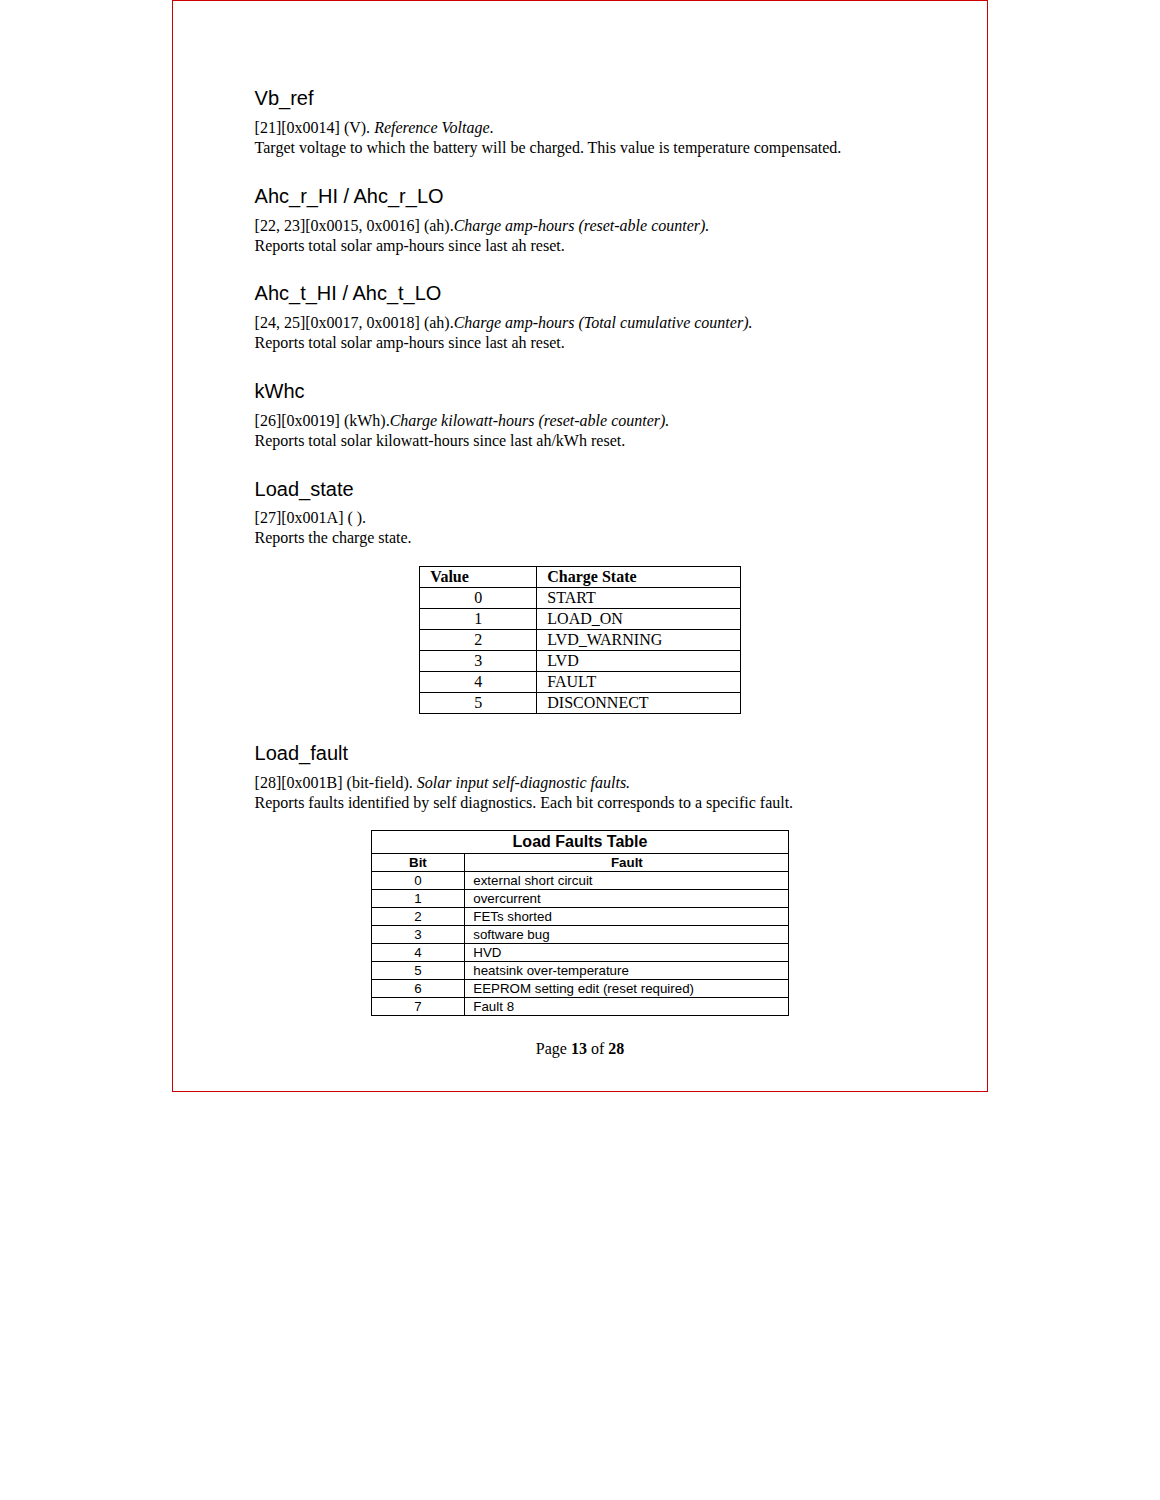Vb_ref
[21][0x0014] (V). Reference Voltage.
Target voltage to which the battery will be charged. This value is temperature compensated.
Ahc_r_HI / Ahc_r_LO
[22, 23][0x0015, 0x0016] (ah).Charge amp-hours (reset-able counter).
Reports total solar amp-hours since last ah reset.
Ahc_t_HI / Ahc_t_LO
[24, 25][0x0017, 0x0018] (ah).Charge amp-hours (Total cumulative counter).
Reports total solar amp-hours since last ah reset.
kWhc
[26][0x0019] (kWh).Charge kilowatt-hours (reset-able counter).
Reports total solar kilowatt-hours since last ah/kWh reset.
Load_state
[27][0x001A] ( ).
Reports the charge state.
| Value | Charge State |
| --- | --- |
| 0 | START |
| 1 | LOAD_ON |
| 2 | LVD_WARNING |
| 3 | LVD |
| 4 | FAULT |
| 5 | DISCONNECT |
Load_fault
[28][0x001B] (bit-field). Solar input self-diagnostic faults.
Reports faults identified by self diagnostics. Each bit corresponds to a specific fault.
Load Faults Table
| Bit | Fault |
| --- | --- |
| 0 | external short circuit |
| 1 | overcurrent |
| 2 | FETs shorted |
| 3 | software bug |
| 4 | HVD |
| 5 | heatsink over-temperature |
| 6 | EEPROM setting edit (reset required) |
| 7 | Fault 8 |
Page 13 of 28